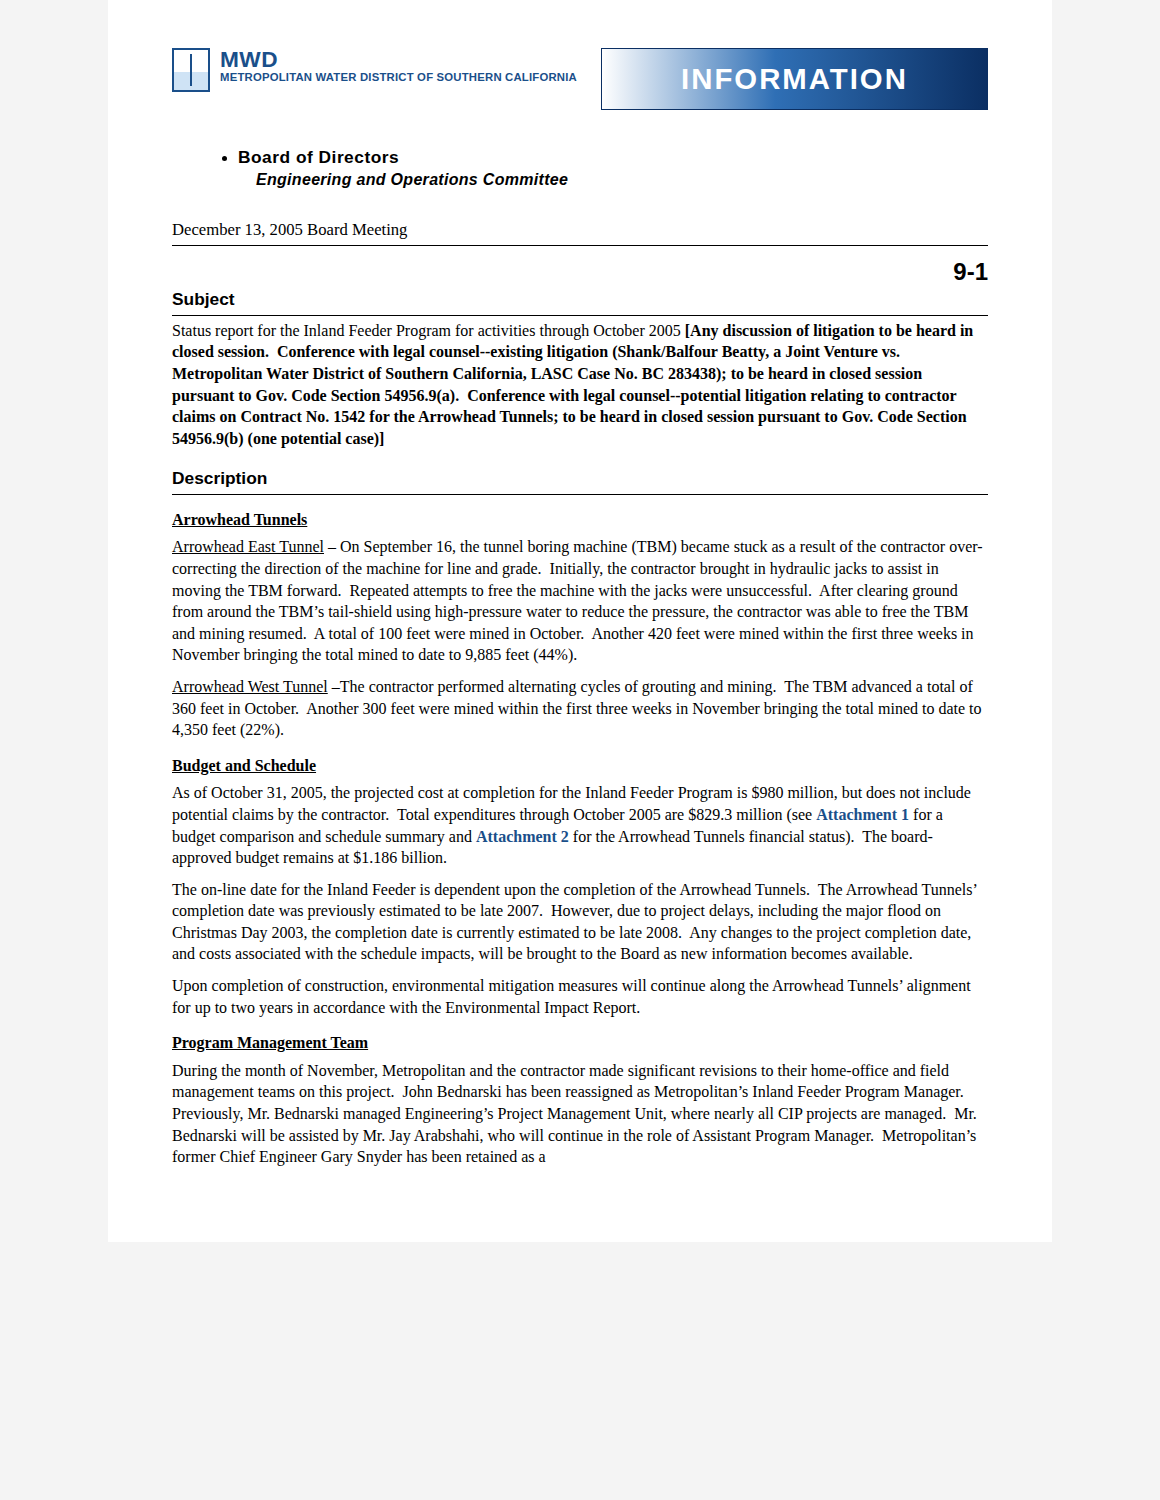MWD
METROPOLITAN WATER DISTRICT OF SOUTHERN CALIFORNIA
INFORMATION
Board of Directors
Engineering and Operations Committee
December 13, 2005 Board Meeting
9-1
Subject
Status report for the Inland Feeder Program for activities through October 2005 [Any discussion of litigation to be heard in closed session. Conference with legal counsel--existing litigation (Shank/Balfour Beatty, a Joint Venture vs. Metropolitan Water District of Southern California, LASC Case No. BC 283438); to be heard in closed session pursuant to Gov. Code Section 54956.9(a). Conference with legal counsel--potential litigation relating to contractor claims on Contract No. 1542 for the Arrowhead Tunnels; to be heard in closed session pursuant to Gov. Code Section 54956.9(b) (one potential case)]
Description
Arrowhead Tunnels
Arrowhead East Tunnel – On September 16, the tunnel boring machine (TBM) became stuck as a result of the contractor over-correcting the direction of the machine for line and grade. Initially, the contractor brought in hydraulic jacks to assist in moving the TBM forward. Repeated attempts to free the machine with the jacks were unsuccessful. After clearing ground from around the TBM’s tail-shield using high-pressure water to reduce the pressure, the contractor was able to free the TBM and mining resumed. A total of 100 feet were mined in October. Another 420 feet were mined within the first three weeks in November bringing the total mined to date to 9,885 feet (44%).
Arrowhead West Tunnel –The contractor performed alternating cycles of grouting and mining. The TBM advanced a total of 360 feet in October. Another 300 feet were mined within the first three weeks in November bringing the total mined to date to 4,350 feet (22%).
Budget and Schedule
As of October 31, 2005, the projected cost at completion for the Inland Feeder Program is $980 million, but does not include potential claims by the contractor. Total expenditures through October 2005 are $829.3 million (see Attachment 1 for a budget comparison and schedule summary and Attachment 2 for the Arrowhead Tunnels financial status). The board-approved budget remains at $1.186 billion.
The on-line date for the Inland Feeder is dependent upon the completion of the Arrowhead Tunnels. The Arrowhead Tunnels’ completion date was previously estimated to be late 2007. However, due to project delays, including the major flood on Christmas Day 2003, the completion date is currently estimated to be late 2008. Any changes to the project completion date, and costs associated with the schedule impacts, will be brought to the Board as new information becomes available.
Upon completion of construction, environmental mitigation measures will continue along the Arrowhead Tunnels’ alignment for up to two years in accordance with the Environmental Impact Report.
Program Management Team
During the month of November, Metropolitan and the contractor made significant revisions to their home-office and field management teams on this project. John Bednarski has been reassigned as Metropolitan’s Inland Feeder Program Manager. Previously, Mr. Bednarski managed Engineering’s Project Management Unit, where nearly all CIP projects are managed. Mr. Bednarski will be assisted by Mr. Jay Arabshahi, who will continue in the role of Assistant Program Manager. Metropolitan’s former Chief Engineer Gary Snyder has been retained as a